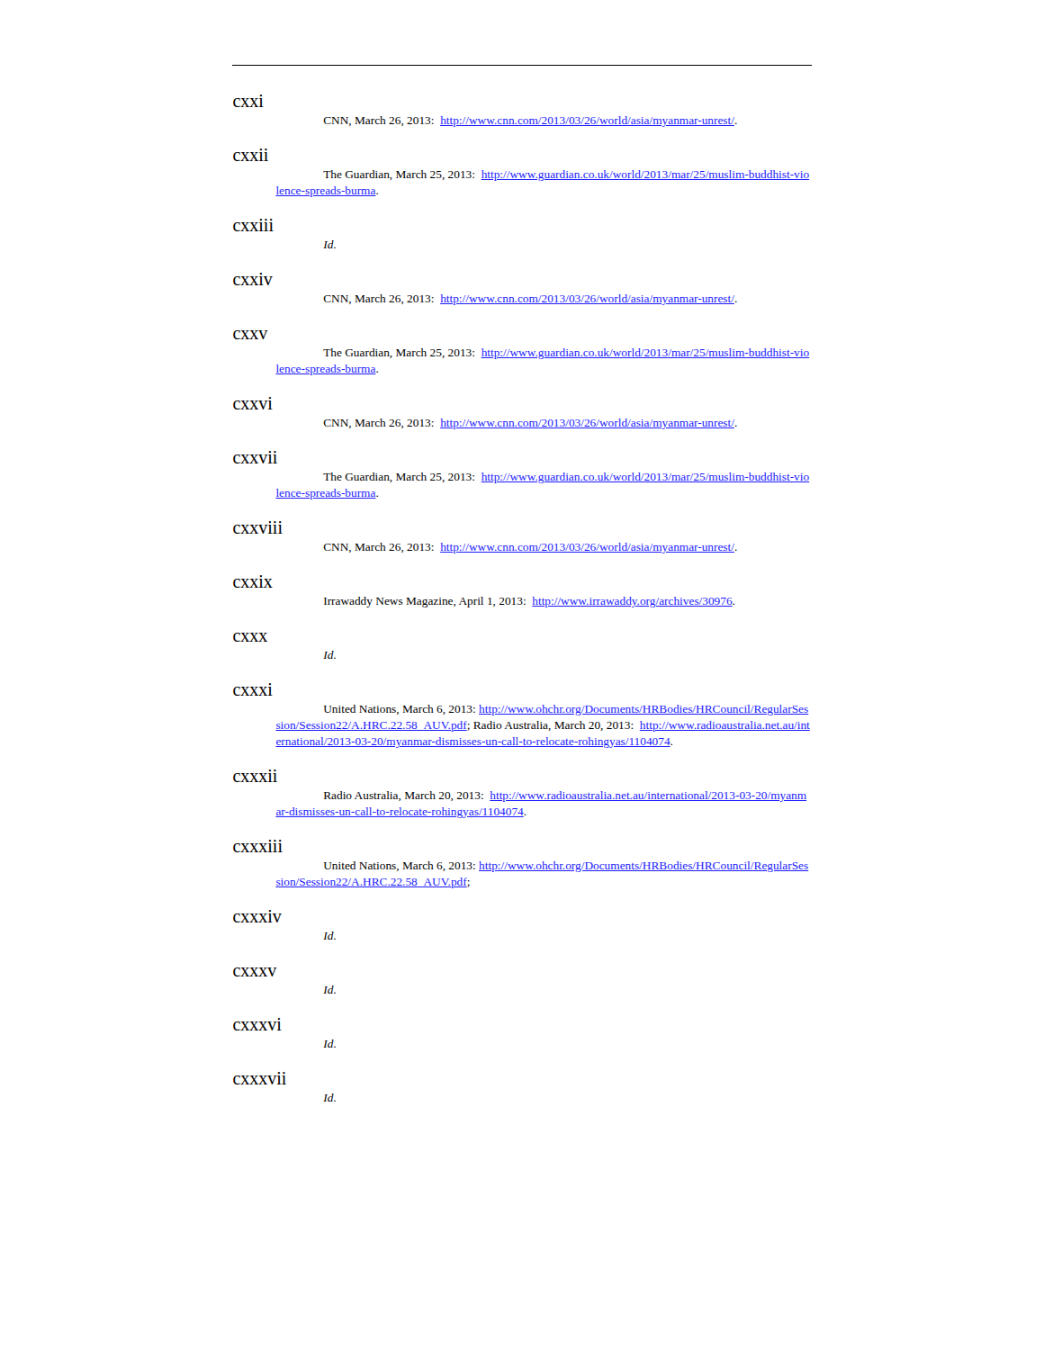cxxi
CNN, March 26, 2013: http://www.cnn.com/2013/03/26/world/asia/myanmar-unrest/.
cxxii
The Guardian, March 25, 2013: http://www.guardian.co.uk/world/2013/mar/25/muslim-buddhist-violence-spreads-burma.
cxxiii
Id.
cxxiv
CNN, March 26, 2013: http://www.cnn.com/2013/03/26/world/asia/myanmar-unrest/.
cxxv
The Guardian, March 25, 2013: http://www.guardian.co.uk/world/2013/mar/25/muslim-buddhist-violence-spreads-burma.
cxxvi
CNN, March 26, 2013: http://www.cnn.com/2013/03/26/world/asia/myanmar-unrest/.
cxxvii
The Guardian, March 25, 2013: http://www.guardian.co.uk/world/2013/mar/25/muslim-buddhist-violence-spreads-burma.
cxxviii
CNN, March 26, 2013: http://www.cnn.com/2013/03/26/world/asia/myanmar-unrest/.
cxxix
Irrawaddy News Magazine, April 1, 2013: http://www.irrawaddy.org/archives/30976.
cxxx
Id.
cxxxi
United Nations, March 6, 2013: http://www.ohchr.org/Documents/HRBodies/HRCouncil/RegularSession/Session22/A.HRC.22.58_AUV.pdf; Radio Australia, March 20, 2013: http://www.radioaustralia.net.au/international/2013-03-20/myanmar-dismisses-un-call-to-relocate-rohingyas/1104074.
cxxxii
Radio Australia, March 20, 2013: http://www.radioaustralia.net.au/international/2013-03-20/myanmar-dismisses-un-call-to-relocate-rohingyas/1104074.
cxxxiii
United Nations, March 6, 2013: http://www.ohchr.org/Documents/HRBodies/HRCouncil/RegularSession/Session22/A.HRC.22.58_AUV.pdf;
cxxxiv
Id.
cxxxv
Id.
cxxxvi
Id.
cxxxvii
Id.